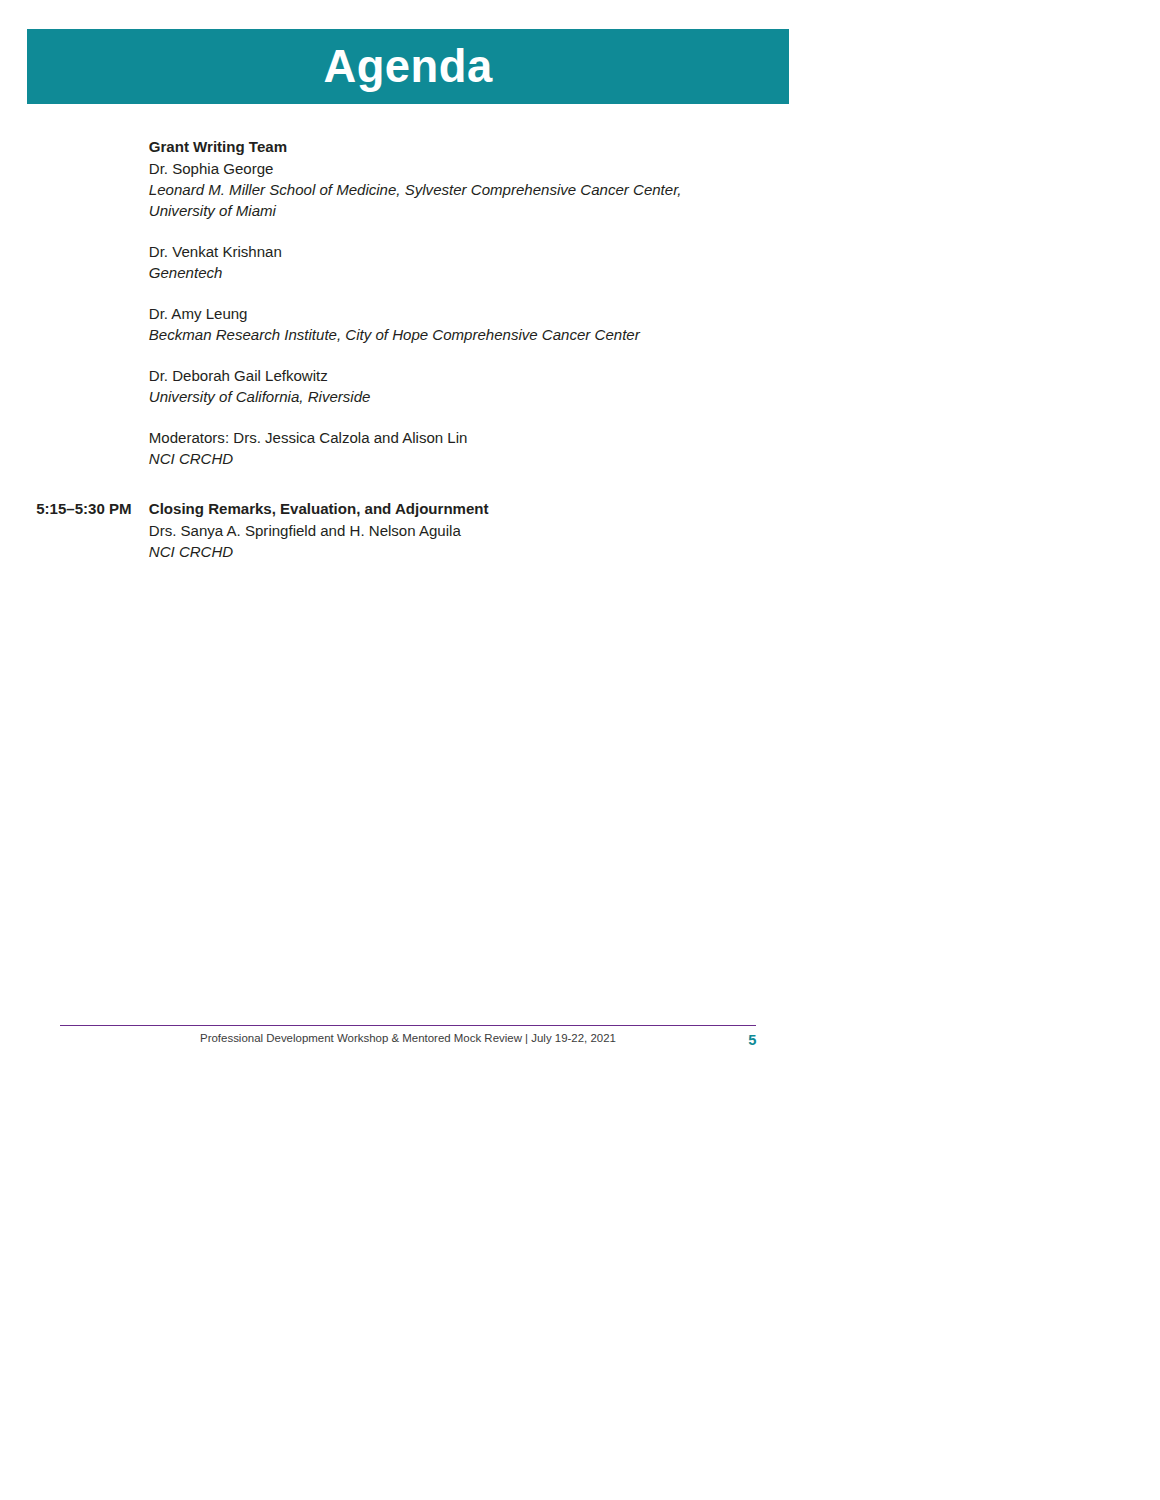Agenda
Grant Writing Team
Dr. Sophia George
Leonard M. Miller School of Medicine, Sylvester Comprehensive Cancer Center,
University of Miami
Dr. Venkat Krishnan
Genentech
Dr. Amy Leung
Beckman Research Institute, City of Hope Comprehensive Cancer Center
Dr. Deborah Gail Lefkowitz
University of California, Riverside
Moderators: Drs. Jessica Calzola and Alison Lin
NCI CRCHD
5:15–5:30 PM
Closing Remarks, Evaluation, and Adjournment
Drs. Sanya A. Springfield and H. Nelson Aguila
NCI CRCHD
Professional Development Workshop & Mentored Mock Review | July 19-22, 2021 5